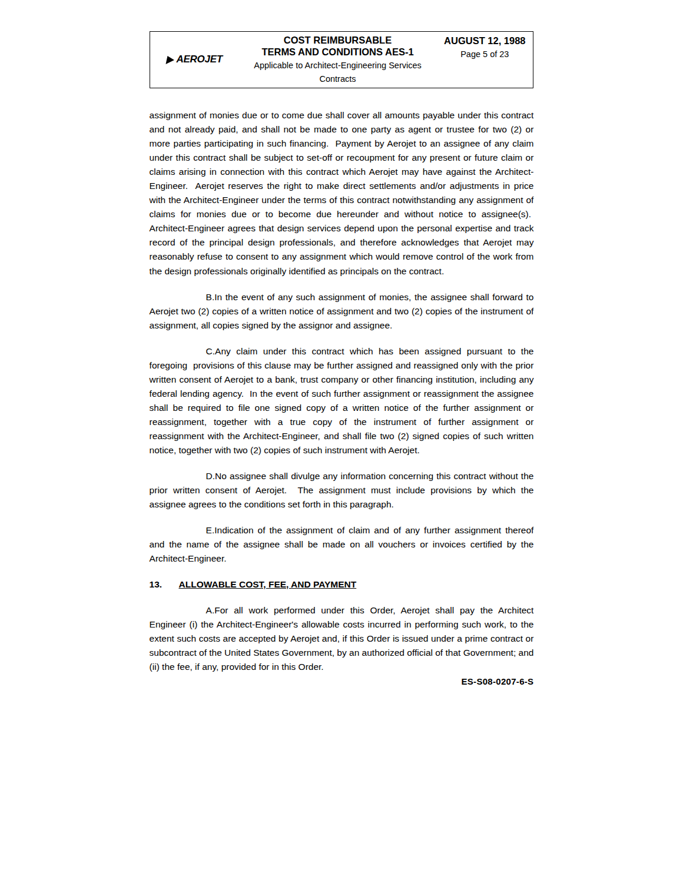AEROJET
COST REIMBURSABLE
TERMS AND CONDITIONS AES-1
Applicable to Architect-Engineering Services Contracts
AUGUST 12, 1988
Page 5 of 23
assignment of monies due or to come due shall cover all amounts payable under this contract and not already paid, and shall not be made to one party as agent or trustee for two (2) or more parties participating in such financing. Payment by Aerojet to an assignee of any claim under this contract shall be subject to set-off or recoupment for any present or future claim or claims arising in connection with this contract which Aerojet may have against the Architect-Engineer. Aerojet reserves the right to make direct settlements and/or adjustments in price with the Architect-Engineer under the terms of this contract notwithstanding any assignment of claims for monies due or to become due hereunder and without notice to assignee(s). Architect-Engineer agrees that design services depend upon the personal expertise and track record of the principal design professionals, and therefore acknowledges that Aerojet may reasonably refuse to consent to any assignment which would remove control of the work from the design professionals originally identified as principals on the contract.
B. In the event of any such assignment of monies, the assignee shall forward to Aerojet two (2) copies of a written notice of assignment and two (2) copies of the instrument of assignment, all copies signed by the assignor and assignee.
C. Any claim under this contract which has been assigned pursuant to the foregoing provisions of this clause may be further assigned and reassigned only with the prior written consent of Aerojet to a bank, trust company or other financing institution, including any federal lending agency. In the event of such further assignment or reassignment the assignee shall be required to file one signed copy of a written notice of the further assignment or reassignment, together with a true copy of the instrument of further assignment or reassignment with the Architect-Engineer, and shall file two (2) signed copies of such written notice, together with two (2) copies of such instrument with Aerojet.
D. No assignee shall divulge any information concerning this contract without the prior written consent of Aerojet. The assignment must include provisions by which the assignee agrees to the conditions set forth in this paragraph.
E. Indication of the assignment of claim and of any further assignment thereof and the name of the assignee shall be made on all vouchers or invoices certified by the Architect-Engineer.
13. ALLOWABLE COST, FEE, AND PAYMENT
A. For all work performed under this Order, Aerojet shall pay the Architect Engineer (i) the Architect-Engineer's allowable costs incurred in performing such work, to the extent such costs are accepted by Aerojet and, if this Order is issued under a prime contract or subcontract of the United States Government, by an authorized official of that Government; and (ii) the fee, if any, provided for in this Order.
ES-S08-0207-6-S